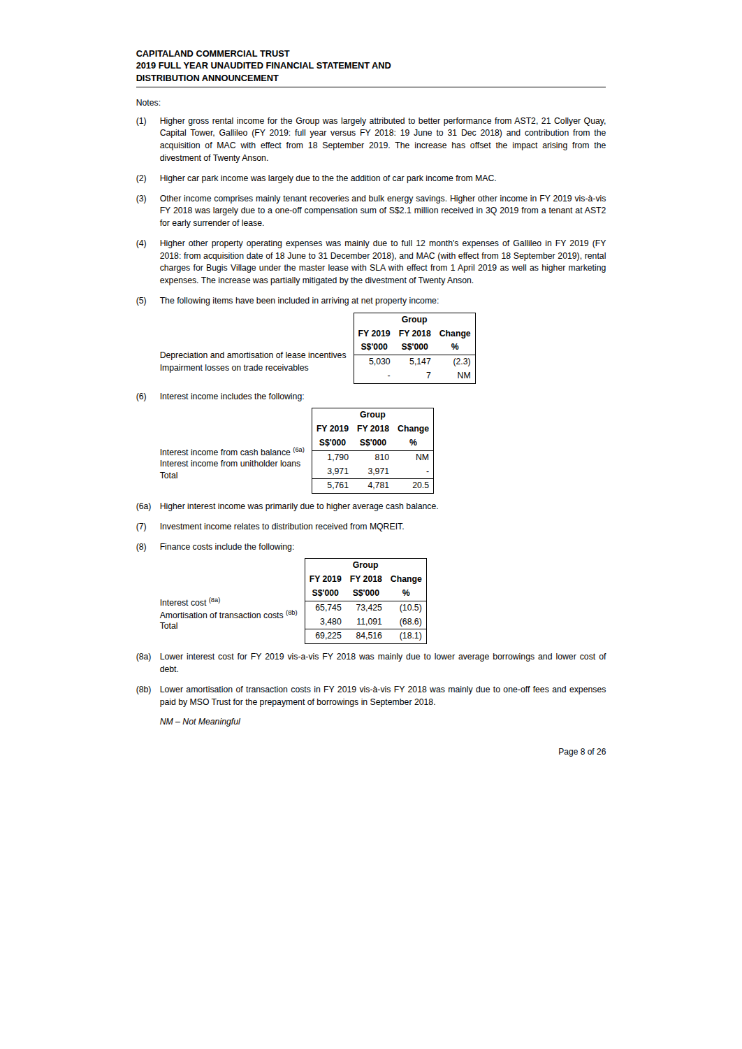CAPITALAND COMMERCIAL TRUST
2019 FULL YEAR UNAUDITED FINANCIAL STATEMENT AND
DISTRIBUTION ANNOUNCEMENT
Notes:
(1)
Higher gross rental income for the Group was largely attributed to better performance from AST2, 21 Collyer Quay, Capital Tower, Gallileo (FY 2019: full year versus FY 2018: 19 June to 31 Dec 2018) and contribution from the acquisition of MAC with effect from 18 September 2019. The increase has offset the impact arising from the divestment of Twenty Anson.
(2)
Higher car park income was largely due to the the addition of car park income from MAC.
(3)
Other income comprises mainly tenant recoveries and bulk energy savings. Higher other income in FY 2019 vis-à-vis FY 2018 was largely due to a one-off compensation sum of S$2.1 million received in 3Q 2019 from a tenant at AST2 for early surrender of lease.
(4)
Higher other property operating expenses was mainly due to full 12 month's expenses of Gallileo in FY 2019 (FY 2018: from acquisition date of 18 June to 31 December 2018), and MAC (with effect from 18 September 2019), rental charges for Bugis Village under the master lease with SLA with effect from 1 April 2019 as well as higher marketing expenses. The increase was partially mitigated by the divestment of Twenty Anson.
(5)
The following items have been included in arriving at net property income:
Depreciation and amortisation of lease incentives
Impairment losses on trade receivables
| Group |
| FY 2019 | FY 2018 | Change |
| S$'000 | S$'000 | % |
| 5,030 | 5,147 | (2.3) |
| - | 7 | NM |
(6)
Interest income includes the following:
Interest income from cash balance (6a)
Interest income from unitholder loans
Total
| Group |
| FY 2019 | FY 2018 | Change |
| S$'000 | S$'000 | % |
| 1,790 | 810 | NM |
| 3,971 | 3,971 | - |
| 5,761 | 4,781 | 20.5 |
(6a)
Higher interest income was primarily due to higher average cash balance.
(7)
Investment income relates to distribution received from MQREIT.
(8)
Finance costs include the following:
Interest cost (8a)
Amortisation of transaction costs (8b)
Total
| Group |
| FY 2019 | FY 2018 | Change |
| S$'000 | S$'000 | % |
| 65,745 | 73,425 | (10.5) |
| 3,480 | 11,091 | (68.6) |
| 69,225 | 84,516 | (18.1) |
(8a)
Lower interest cost for FY 2019 vis-a-vis FY 2018 was mainly due to lower average borrowings and lower cost of debt.
(8b)
Lower amortisation of transaction costs in FY 2019 vis-à-vis FY 2018 was mainly due to one-off fees and expenses paid by MSO Trust for the prepayment of borrowings in September 2018.
NM – Not Meaningful
Page 8 of 26